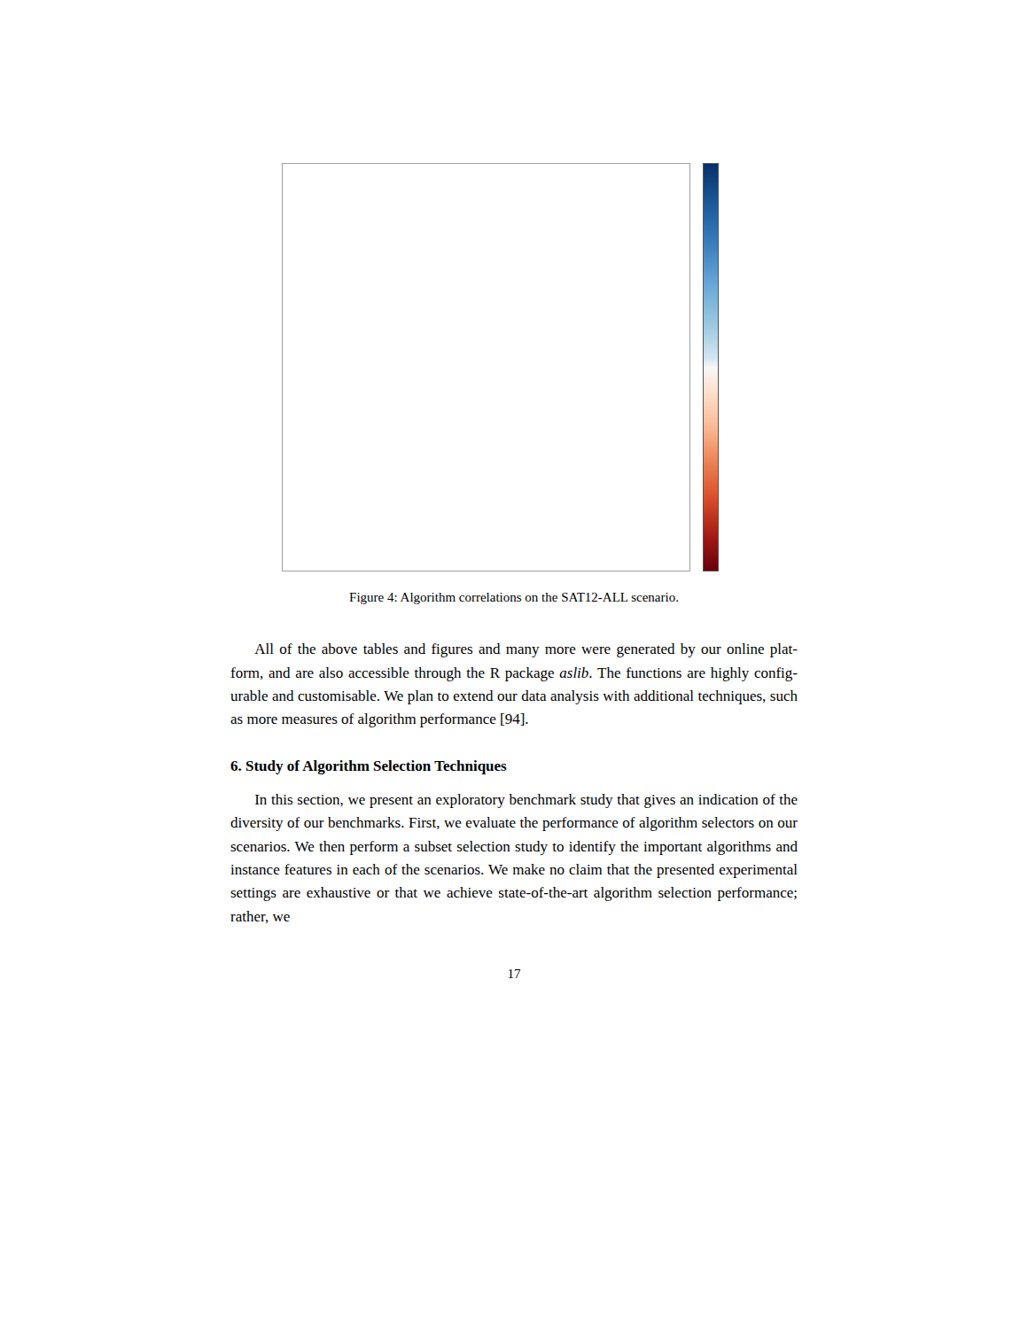Figure 4: Algorithm correlations on the SAT12-ALL scenario.
All of the above tables and figures and many more were generated by our online platform, and are also accessible through the R package aslib. The functions are highly configurable and customisable. We plan to extend our data analysis with additional techniques, such as more measures of algorithm performance [94].
6. Study of Algorithm Selection Techniques
In this section, we present an exploratory benchmark study that gives an indication of the diversity of our benchmarks. First, we evaluate the performance of algorithm selectors on our scenarios. We then perform a subset selection study to identify the important algorithms and instance features in each of the scenarios. We make no claim that the presented experimental settings are exhaustive or that we achieve state-of-the-art algorithm selection performance; rather, we
17